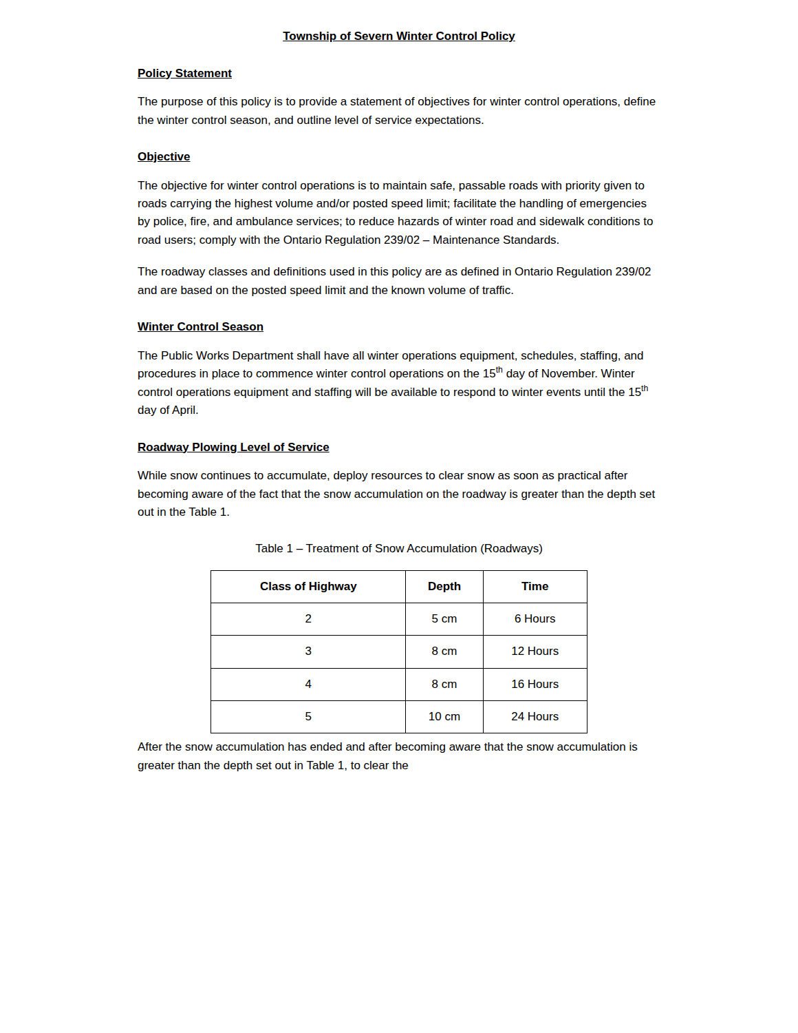Township of Severn Winter Control Policy
Policy Statement
The purpose of this policy is to provide a statement of objectives for winter control operations, define the winter control season, and outline level of service expectations.
Objective
The objective for winter control operations is to maintain safe, passable roads with priority given to roads carrying the highest volume and/or posted speed limit; facilitate the handling of emergencies by police, fire, and ambulance services; to reduce hazards of winter road and sidewalk conditions to road users; comply with the Ontario Regulation 239/02 – Maintenance Standards.
The roadway classes and definitions used in this policy are as defined in Ontario Regulation 239/02 and are based on the posted speed limit and the known volume of traffic.
Winter Control Season
The Public Works Department shall have all winter operations equipment, schedules, staffing, and procedures in place to commence winter control operations on the 15th day of November. Winter control operations equipment and staffing will be available to respond to winter events until the 15th day of April.
Roadway Plowing Level of Service
While snow continues to accumulate, deploy resources to clear snow as soon as practical after becoming aware of the fact that the snow accumulation on the roadway is greater than the depth set out in the Table 1.
Table 1 – Treatment of Snow Accumulation (Roadways)
| Class of Highway | Depth | Time |
| --- | --- | --- |
| 2 | 5 cm | 6 Hours |
| 3 | 8 cm | 12 Hours |
| 4 | 8 cm | 16 Hours |
| 5 | 10 cm | 24 Hours |
After the snow accumulation has ended and after becoming aware that the snow accumulation is greater than the depth set out in Table 1, to clear the